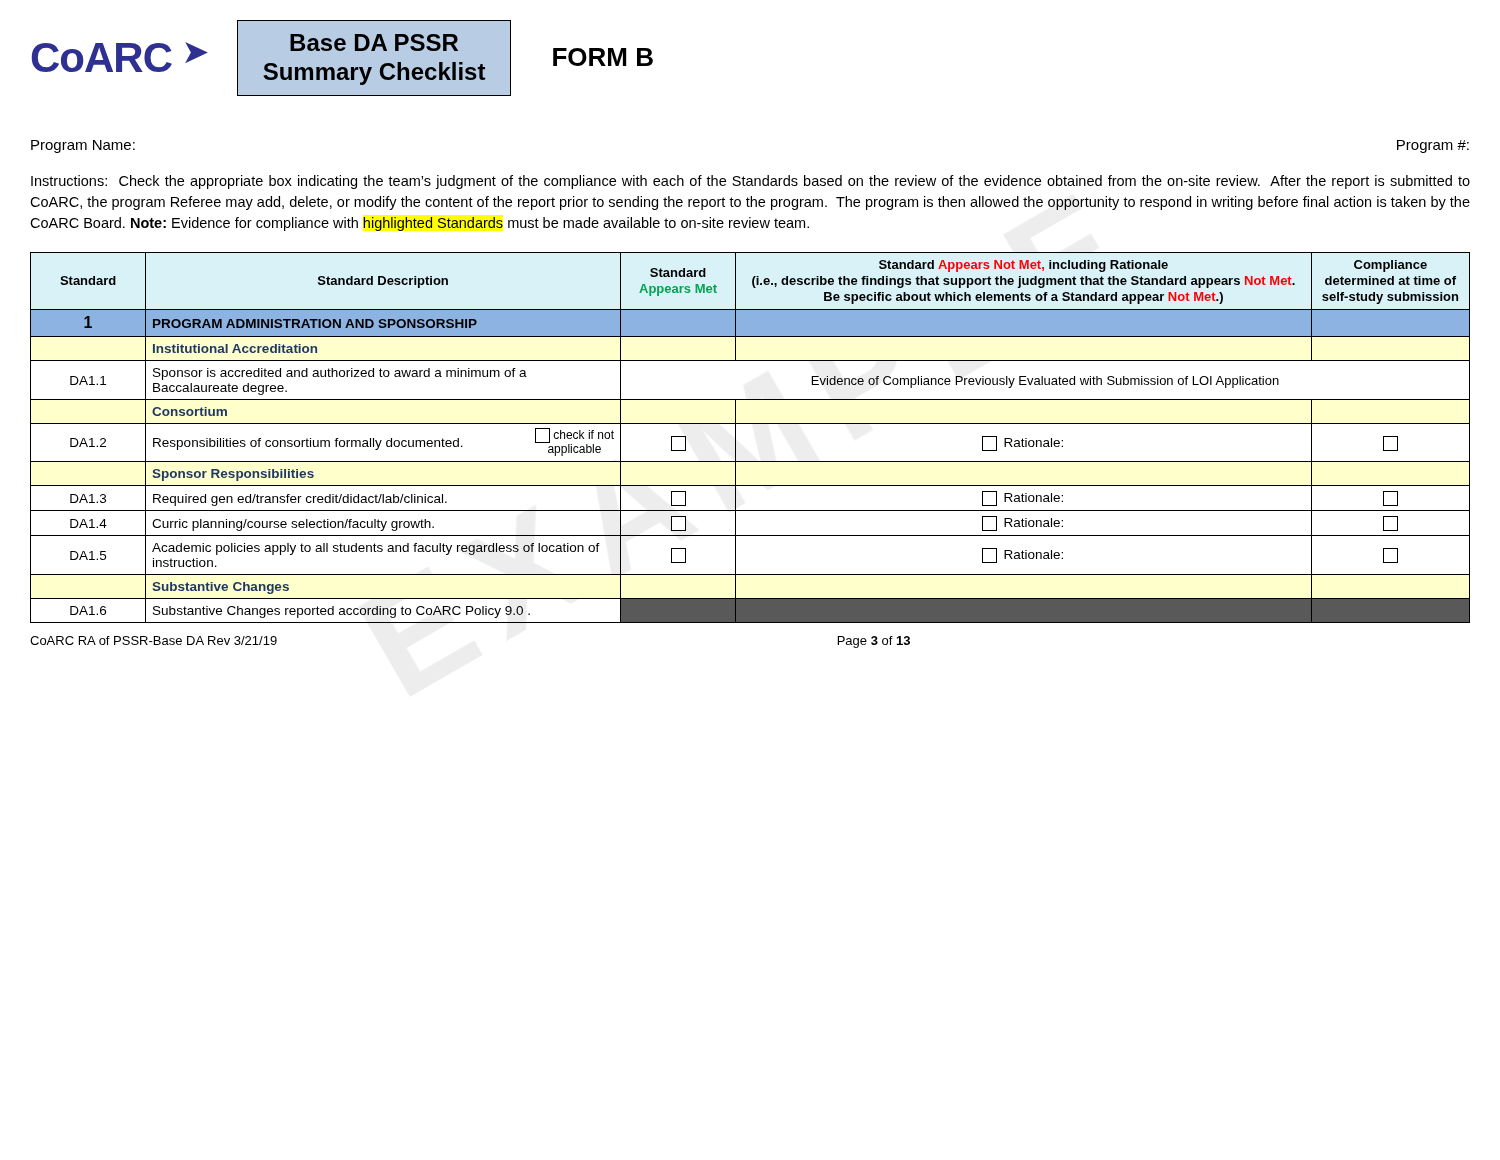EXAMPLE
CoARC ➤
Base DA PSSR
Summary Checklist
FORM B
Program Name: Program #:
Instructions: Check the appropriate box indicating the team’s judgment of the compliance with each of the Standards based on the review of the evidence obtained from the on-site review. After the report is submitted to CoARC, the program Referee may add, delete, or modify the content of the report prior to sending the report to the program. The program is then allowed the opportunity to respond in writing before final action is taken by the CoARC Board. Note: Evidence for compliance with highlighted Standards must be made available to on-site review team.
| Standard | Standard Description | Standard Appears Met | Standard Appears Not Met, including Rationale (i.e., describe the findings that support the judgment that the Standard appears Not Met . Be specific about which elements of a Standard appear Not Met .) | Compliance determined at time of self-study submission |
| --- | --- | --- | --- | --- |
| 1 | PROGRAM ADMINISTRATION AND SPONSORSHIP | | | |
| | Institutional Accreditation | | | |
| DA1.1 | Sponsor is accredited and authorized to award a minimum of a Baccalaureate degree. | Evidence of Compliance Previously Evaluated with Submission of LOI Application |
| | Consortium | | | |
| DA1.2 | Responsibilities of consortium formally documented. check if not applicable | | Rationale: | |
| | Sponsor Responsibilities | | | |
| DA1.3 | Required gen ed/transfer credit/didact/lab/clinical. | | Rationale: | |
| DA1.4 | Curric planning/course selection/faculty growth. | | Rationale: | |
| DA1.5 | Academic policies apply to all students and faculty regardless of location of instruction. | | Rationale: | |
| | Substantive Changes | | | |
| DA1.6 | Substantive Changes reported according to CoARC Policy 9.0 . | | | |
CoARC RA of PSSR-Base DA Rev 3/21/19 Page 3 of 13